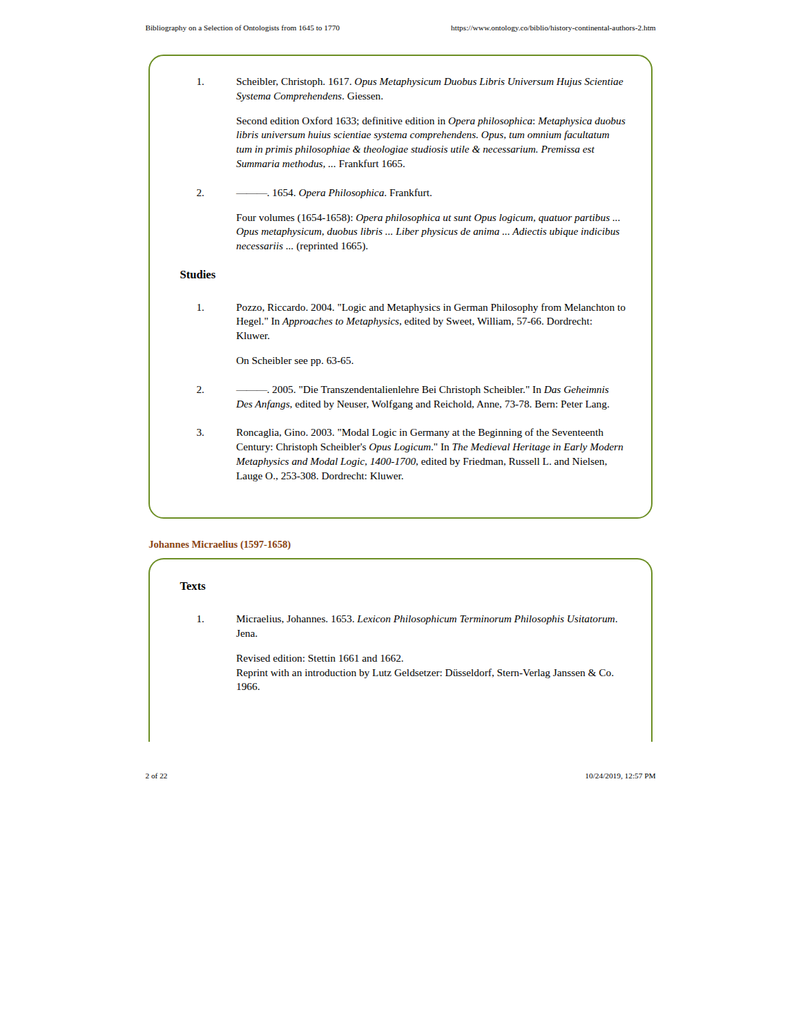Bibliography on a Selection of Ontologists from 1645 to 1770
https://www.ontology.co/biblio/history-continental-authors-2.htm
Scheibler, Christoph. 1617. Opus Metaphysicum Duobus Libris Universum Hujus Scientiae Systema Comprehendens. Giessen.
Second edition Oxford 1633; definitive edition in Opera philosophica: Metaphysica duobus libris universum huius scientiae systema comprehendens. Opus, tum omnium facultatum tum in primis philosophiae & theologiae studiosis utile & necessarium. Premissa est Summaria methodus, ... Frankfurt 1665.
———. 1654. Opera Philosophica. Frankfurt.
Four volumes (1654-1658): Opera philosophica ut sunt Opus logicum, quatuor partibus ... Opus metaphysicum, duobus libris ... Liber physicus de anima ... Adiectis ubique indicibus necessariis ... (reprinted 1665).
Studies
Pozzo, Riccardo. 2004. "Logic and Metaphysics in German Philosophy from Melanchton to Hegel." In Approaches to Metaphysics, edited by Sweet, William, 57-66. Dordrecht: Kluwer.
On Scheibler see pp. 63-65.
———. 2005. "Die Transzendentalienlehre Bei Christoph Scheibler." In Das Geheimnis Des Anfangs, edited by Neuser, Wolfgang and Reichold, Anne, 73-78. Bern: Peter Lang.
Roncaglia, Gino. 2003. "Modal Logic in Germany at the Beginning of the Seventeenth Century: Christoph Scheibler's Opus Logicum." In The Medieval Heritage in Early Modern Metaphysics and Modal Logic, 1400-1700, edited by Friedman, Russell L. and Nielsen, Lauge O., 253-308. Dordrecht: Kluwer.
Johannes Micraelius (1597-1658)
Texts
Micraelius, Johannes. 1653. Lexicon Philosophicum Terminorum Philosophis Usitatorum. Jena.
Revised edition: Stettin 1661 and 1662.
Reprint with an introduction by Lutz Geldsetzer: Düsseldorf, Stern-Verlag Janssen & Co. 1966.
2 of 22
10/24/2019, 12:57 PM